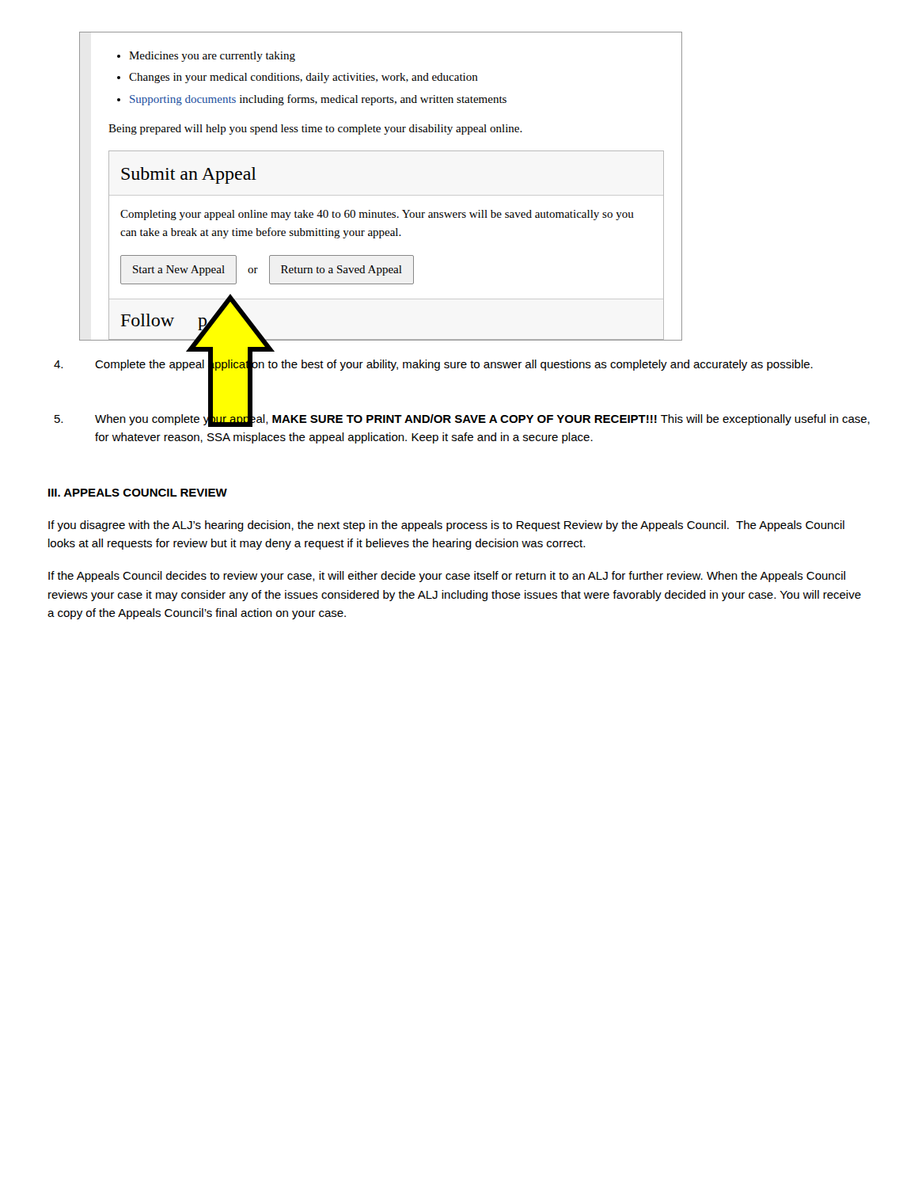Medicines you are currently taking
Changes in your medical conditions, daily activities, work, and education
Supporting documents including forms, medical reports, and written statements
Being prepared will help you spend less time to complete your disability appeal online.
Submit an Appeal
Completing your appeal online may take 40 to 60 minutes. Your answers will be saved automatically so you can take a break at any time before submitting your appeal.
Start a New Appeal or Return to a Saved Appeal
Follow p
Complete the appeal application to the best of your ability, making sure to answer all questions as completely and accurately as possible.
When you complete your appeal, MAKE SURE TO PRINT AND/OR SAVE A COPY OF YOUR RECEIPT!!! This will be exceptionally useful in case, for whatever reason, SSA misplaces the appeal application. Keep it safe and in a secure place.
III. APPEALS COUNCIL REVIEW
If you disagree with the ALJ’s hearing decision, the next step in the appeals process is to Request Review by the Appeals Council. The Appeals Council looks at all requests for review but it may deny a request if it believes the hearing decision was correct.
If the Appeals Council decides to review your case, it will either decide your case itself or return it to an ALJ for further review. When the Appeals Council reviews your case it may consider any of the issues considered by the ALJ including those issues that were favorably decided in your case. You will receive a copy of the Appeals Council’s final action on your case.